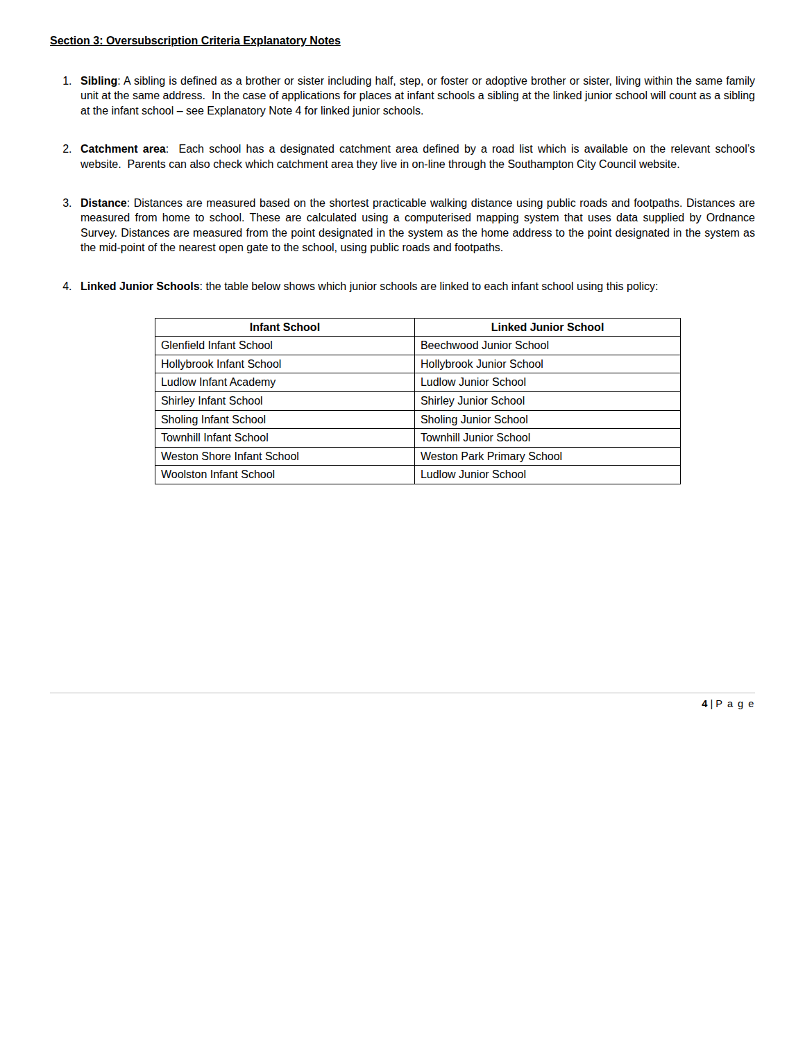Section 3: Oversubscription Criteria Explanatory Notes
Sibling: A sibling is defined as a brother or sister including half, step, or foster or adoptive brother or sister, living within the same family unit at the same address. In the case of applications for places at infant schools a sibling at the linked junior school will count as a sibling at the infant school – see Explanatory Note 4 for linked junior schools.
Catchment area: Each school has a designated catchment area defined by a road list which is available on the relevant school’s website. Parents can also check which catchment area they live in on-line through the Southampton City Council website.
Distance: Distances are measured based on the shortest practicable walking distance using public roads and footpaths. Distances are measured from home to school. These are calculated using a computerised mapping system that uses data supplied by Ordnance Survey. Distances are measured from the point designated in the system as the home address to the point designated in the system as the mid-point of the nearest open gate to the school, using public roads and footpaths.
Linked Junior Schools: the table below shows which junior schools are linked to each infant school using this policy:
| Infant School | Linked Junior School |
| --- | --- |
| Glenfield Infant School | Beechwood Junior School |
| Hollybrook Infant School | Hollybrook Junior School |
| Ludlow Infant Academy | Ludlow Junior School |
| Shirley Infant School | Shirley Junior School |
| Sholing Infant School | Sholing Junior School |
| Townhill Infant School | Townhill Junior School |
| Weston Shore Infant School | Weston Park Primary School |
| Woolston Infant School | Ludlow Junior School |
4 | P a g e